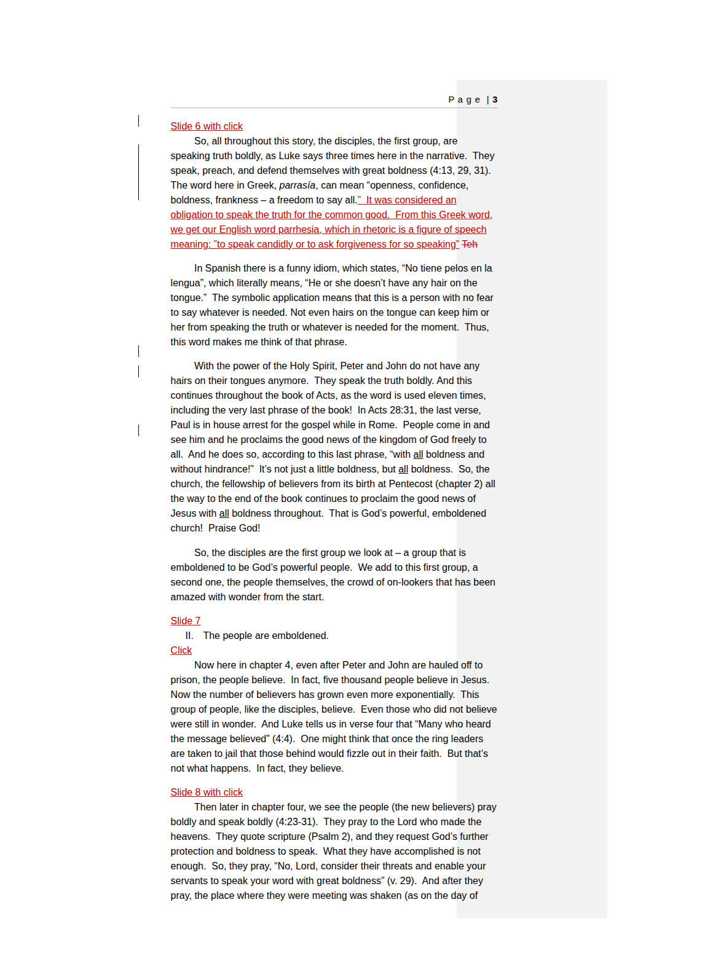P a g e | 3
Slide 6 with click
So, all throughout this story, the disciples, the first group, are speaking truth boldly, as Luke says three times here in the narrative. They speak, preach, and defend themselves with great boldness (4:13, 29, 31). The word here in Greek, parrasía, can mean “openness, confidence, boldness, frankness – a freedom to say all.” It was considered an obligation to speak the truth for the common good. From this Greek word, we get our English word parrhesia, which in rhetoric is a figure of speech meaning: ”to speak candidly or to ask forgiveness for so speaking” Teh
In Spanish there is a funny idiom, which states, “No tiene pelos en la lengua”, which literally means, “He or she doesn’t have any hair on the tongue.” The symbolic application means that this is a person with no fear to say whatever is needed. Not even hairs on the tongue can keep him or her from speaking the truth or whatever is needed for the moment. Thus, this word makes me think of that phrase.
With the power of the Holy Spirit, Peter and John do not have any hairs on their tongues anymore. They speak the truth boldly. And this continues throughout the book of Acts, as the word is used eleven times, including the very last phrase of the book! In Acts 28:31, the last verse, Paul is in house arrest for the gospel while in Rome. People come in and see him and he proclaims the good news of the kingdom of God freely to all. And he does so, according to this last phrase, “with all boldness and without hindrance!” It’s not just a little boldness, but all boldness. So, the church, the fellowship of believers from its birth at Pentecost (chapter 2) all the way to the end of the book continues to proclaim the good news of Jesus with all boldness throughout. That is God’s powerful, emboldened church! Praise God!
So, the disciples are the first group we look at – a group that is emboldened to be God’s powerful people. We add to this first group, a second one, the people themselves, the crowd of on-lookers that has been amazed with wonder from the start.
Slide 7
II. The people are emboldened.
Click
Now here in chapter 4, even after Peter and John are hauled off to prison, the people believe. In fact, five thousand people believe in Jesus. Now the number of believers has grown even more exponentially. This group of people, like the disciples, believe. Even those who did not believe were still in wonder. And Luke tells us in verse four that “Many who heard the message believed” (4:4). One might think that once the ring leaders are taken to jail that those behind would fizzle out in their faith. But that’s not what happens. In fact, they believe.
Slide 8 with click
Then later in chapter four, we see the people (the new believers) pray boldly and speak boldly (4:23-31). They pray to the Lord who made the heavens. They quote scripture (Psalm 2), and they request God’s further protection and boldness to speak. What they have accomplished is not enough. So, they pray, “No, Lord, consider their threats and enable your servants to speak your word with great boldness” (v. 29). And after they pray, the place where they were meeting was shaken (as on the day of